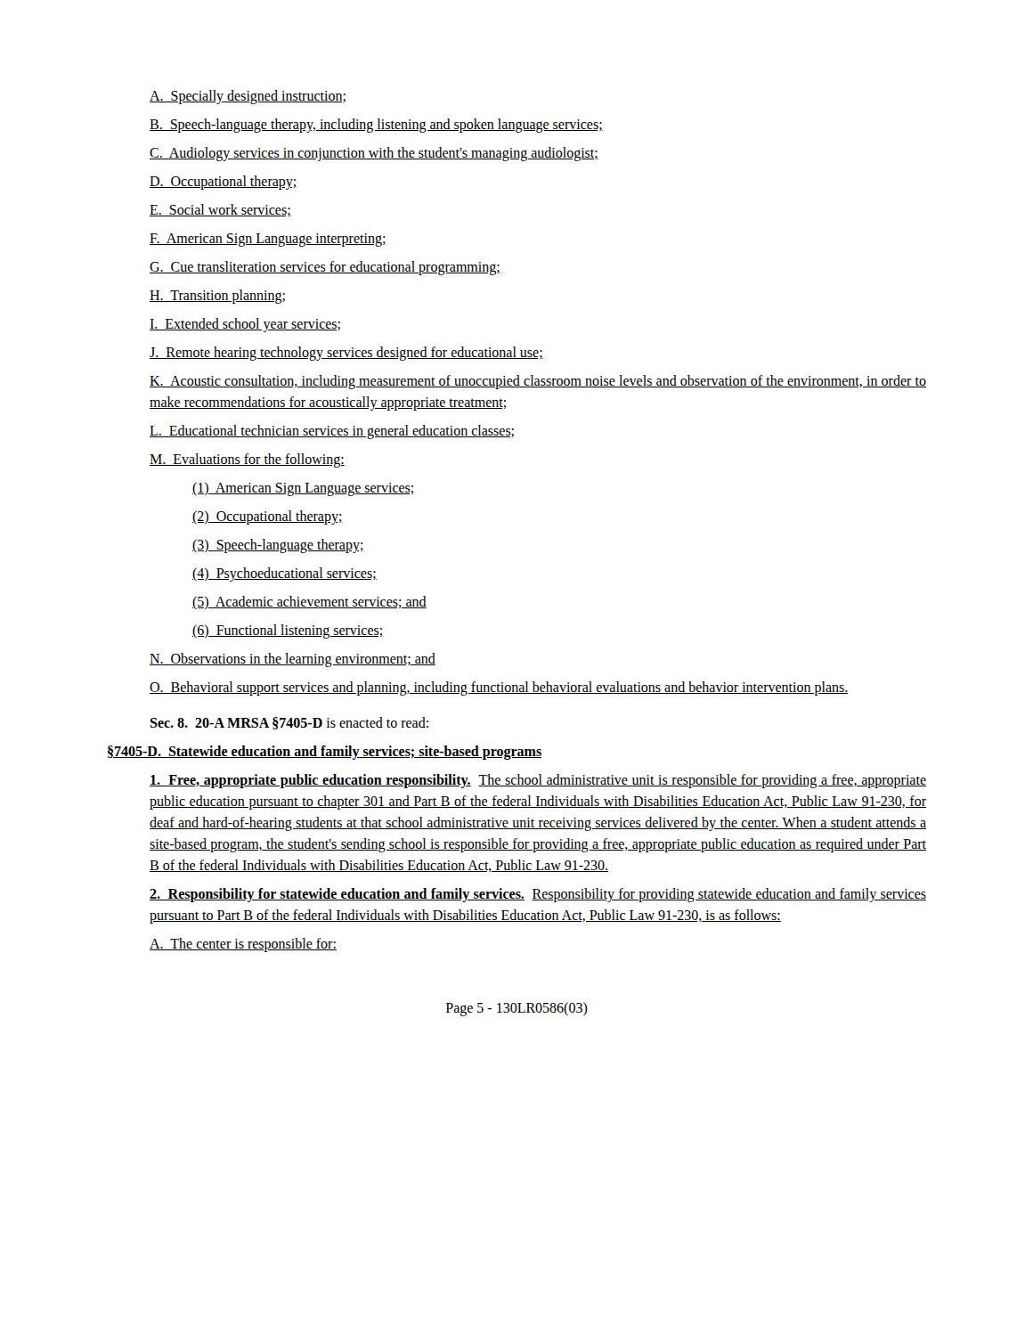A. Specially designed instruction;
B. Speech-language therapy, including listening and spoken language services;
C. Audiology services in conjunction with the student's managing audiologist;
D. Occupational therapy;
E. Social work services;
F. American Sign Language interpreting;
G. Cue transliteration services for educational programming;
H. Transition planning;
I. Extended school year services;
J. Remote hearing technology services designed for educational use;
K. Acoustic consultation, including measurement of unoccupied classroom noise levels and observation of the environment, in order to make recommendations for acoustically appropriate treatment;
L. Educational technician services in general education classes;
M. Evaluations for the following:
(1) American Sign Language services;
(2) Occupational therapy;
(3) Speech-language therapy;
(4) Psychoeducational services;
(5) Academic achievement services; and
(6) Functional listening services;
N. Observations in the learning environment; and
O. Behavioral support services and planning, including functional behavioral evaluations and behavior intervention plans.
Sec. 8. 20-A MRSA §7405-D is enacted to read:
§7405-D. Statewide education and family services; site-based programs
1. Free, appropriate public education responsibility. The school administrative unit is responsible for providing a free, appropriate public education pursuant to chapter 301 and Part B of the federal Individuals with Disabilities Education Act, Public Law 91-230, for deaf and hard-of-hearing students at that school administrative unit receiving services delivered by the center. When a student attends a site-based program, the student's sending school is responsible for providing a free, appropriate public education as required under Part B of the federal Individuals with Disabilities Education Act, Public Law 91-230.
2. Responsibility for statewide education and family services. Responsibility for providing statewide education and family services pursuant to Part B of the federal Individuals with Disabilities Education Act, Public Law 91-230, is as follows:
A. The center is responsible for:
Page 5 - 130LR0586(03)